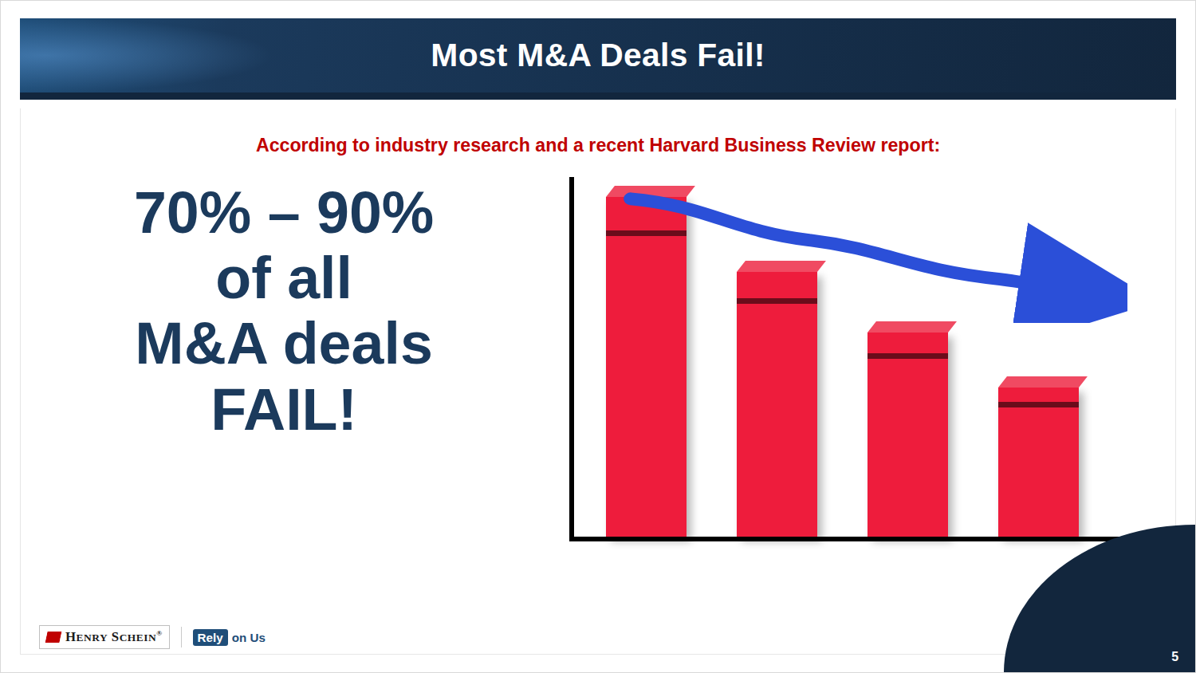Most M&A Deals Fail!
According to industry research and a recent Harvard Business Review report:
70% – 90% of all M&A deals FAIL!
HENRY SCHEIN®
Rely on Us
5